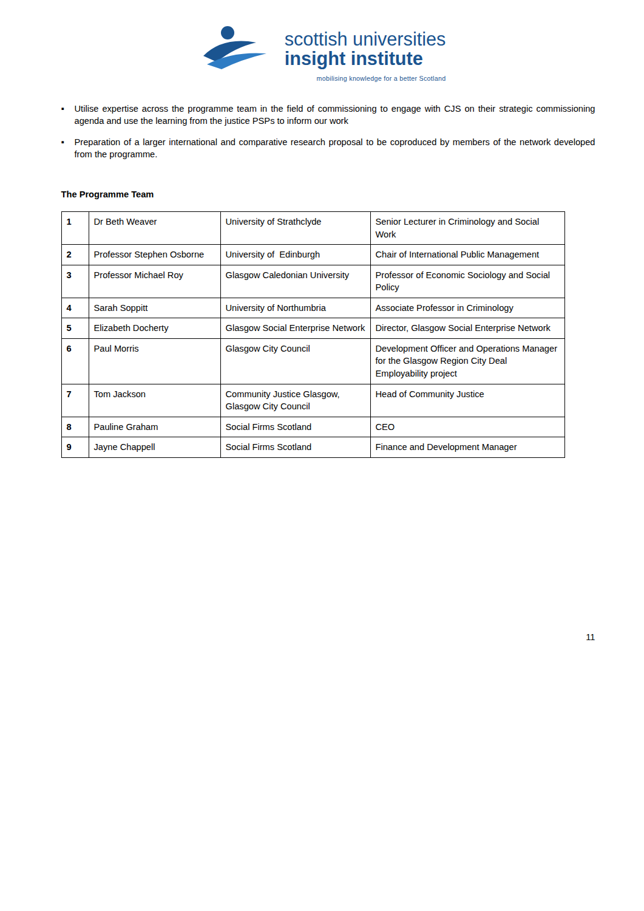scottish universities
insight institute
mobilising knowledge for a better Scotland
Utilise expertise across the programme team in the field of commissioning to engage with CJS on their strategic commissioning agenda and use the learning from the justice PSPs to inform our work
Preparation of a larger international and comparative research proposal to be coproduced by members of the network developed from the programme.
The Programme Team
| 1 | Dr Beth Weaver | University of Strathclyde | Senior Lecturer in Criminology and Social Work |
| 2 | Professor Stephen Osborne | University of Edinburgh | Chair of International Public Management |
| 3 | Professor Michael Roy | Glasgow Caledonian University | Professor of Economic Sociology and Social Policy |
| 4 | Sarah Soppitt | University of Northumbria | Associate Professor in Criminology |
| 5 | Elizabeth Docherty | Glasgow Social Enterprise Network | Director, Glasgow Social Enterprise Network |
| 6 | Paul Morris | Glasgow City Council | Development Officer and Operations Manager for the Glasgow Region City Deal Employability project |
| 7 | Tom Jackson | Community Justice Glasgow, Glasgow City Council | Head of Community Justice |
| 8 | Pauline Graham | Social Firms Scotland | CEO |
| 9 | Jayne Chappell | Social Firms Scotland | Finance and Development Manager |
11